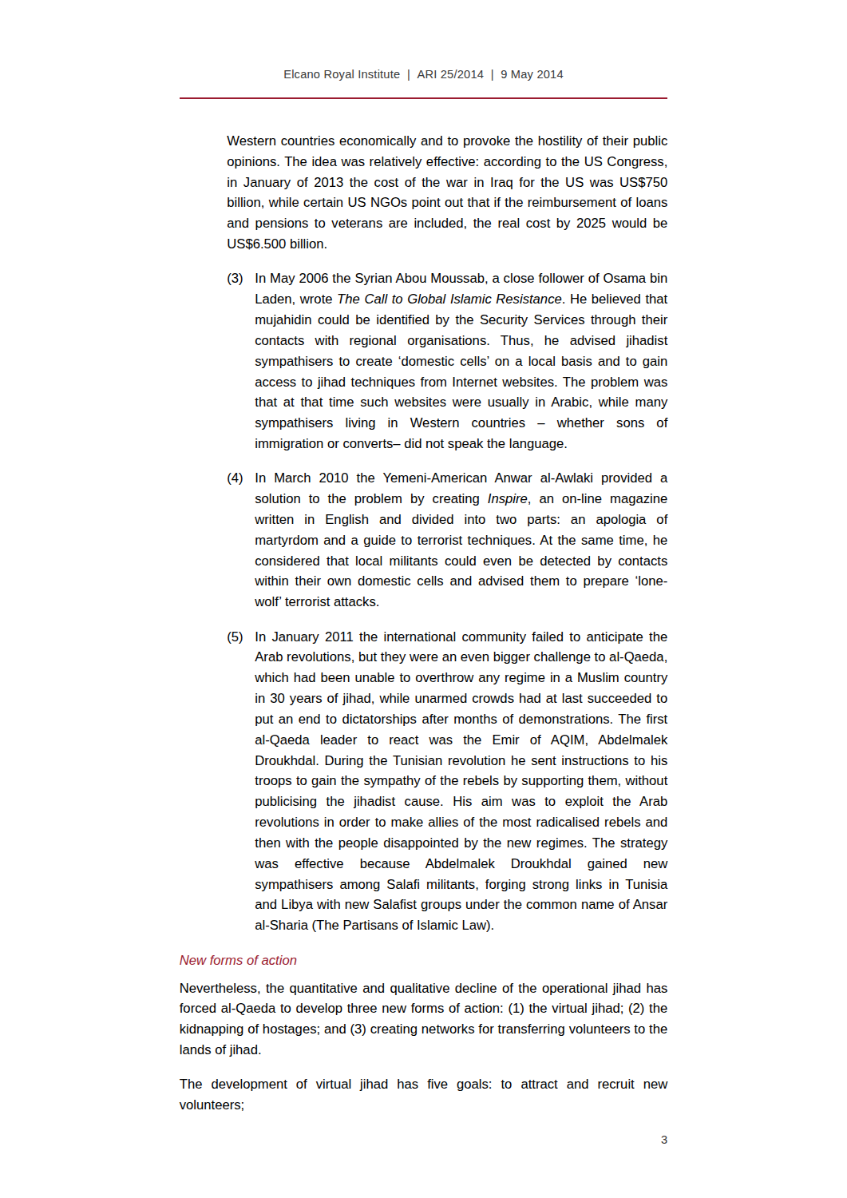Elcano Royal Institute | ARI 25/2014 | 9 May 2014
Western countries economically and to provoke the hostility of their public opinions. The idea was relatively effective: according to the US Congress, in January of 2013 the cost of the war in Iraq for the US was US$750 billion, while certain US NGOs point out that if the reimbursement of loans and pensions to veterans are included, the real cost by 2025 would be US$6.500 billion.
(3) In May 2006 the Syrian Abou Moussab, a close follower of Osama bin Laden, wrote The Call to Global Islamic Resistance. He believed that mujahidin could be identified by the Security Services through their contacts with regional organisations. Thus, he advised jihadist sympathisers to create ‘domestic cells’ on a local basis and to gain access to jihad techniques from Internet websites. The problem was that at that time such websites were usually in Arabic, while many sympathisers living in Western countries – whether sons of immigration or converts– did not speak the language.
(4) In March 2010 the Yemeni-American Anwar al-Awlaki provided a solution to the problem by creating Inspire, an on-line magazine written in English and divided into two parts: an apologia of martyrdom and a guide to terrorist techniques. At the same time, he considered that local militants could even be detected by contacts within their own domestic cells and advised them to prepare ‘lone-wolf’ terrorist attacks.
(5) In January 2011 the international community failed to anticipate the Arab revolutions, but they were an even bigger challenge to al-Qaeda, which had been unable to overthrow any regime in a Muslim country in 30 years of jihad, while unarmed crowds had at last succeeded to put an end to dictatorships after months of demonstrations. The first al-Qaeda leader to react was the Emir of AQIM, Abdelmalek Droukhdal. During the Tunisian revolution he sent instructions to his troops to gain the sympathy of the rebels by supporting them, without publicising the jihadist cause. His aim was to exploit the Arab revolutions in order to make allies of the most radicalised rebels and then with the people disappointed by the new regimes. The strategy was effective because Abdelmalek Droukhdal gained new sympathisers among Salafi militants, forging strong links in Tunisia and Libya with new Salafist groups under the common name of Ansar al-Sharia (The Partisans of Islamic Law).
New forms of action
Nevertheless, the quantitative and qualitative decline of the operational jihad has forced al-Qaeda to develop three new forms of action: (1) the virtual jihad; (2) the kidnapping of hostages; and (3) creating networks for transferring volunteers to the lands of jihad.
The development of virtual jihad has five goals: to attract and recruit new volunteers;
3